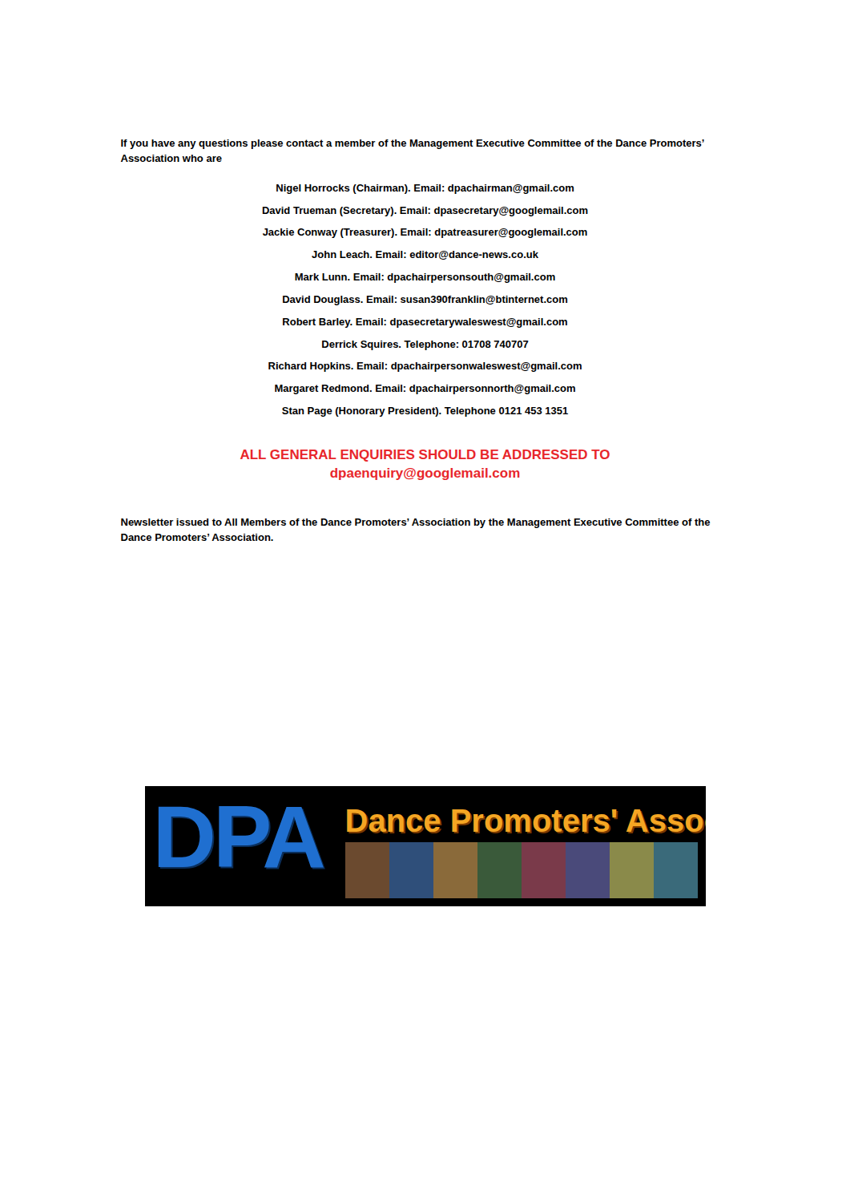If you have any questions please contact a member of the Management Executive Committee of the Dance Promoters’ Association who are
Nigel Horrocks (Chairman). Email: dpachairman@gmail.com
David Trueman (Secretary). Email: dpasecretary@googlemail.com
Jackie Conway (Treasurer). Email: dpatreasurer@googlemail.com
John Leach. Email: editor@dance-news.co.uk
Mark Lunn. Email: dpachairpersonsouth@gmail.com
David Douglass. Email: susan390franklin@btinternet.com
Robert Barley. Email: dpasecretarywaleswest@gmail.com
Derrick Squires. Telephone: 01708 740707
Richard Hopkins. Email: dpachairpersonwaleswest@gmail.com
Margaret Redmond. Email: dpachairpersonnorth@gmail.com
Stan Page (Honorary President). Telephone 0121 453 1351
ALL GENERAL ENQUIRIES SHOULD BE ADDRESSED TO dpaenquiry@googlemail.com
Newsletter issued to All Members of the Dance Promoters’ Association by the Management Executive Committee of the Dance Promoters’ Association.
DPA
Dance Promoters' Association